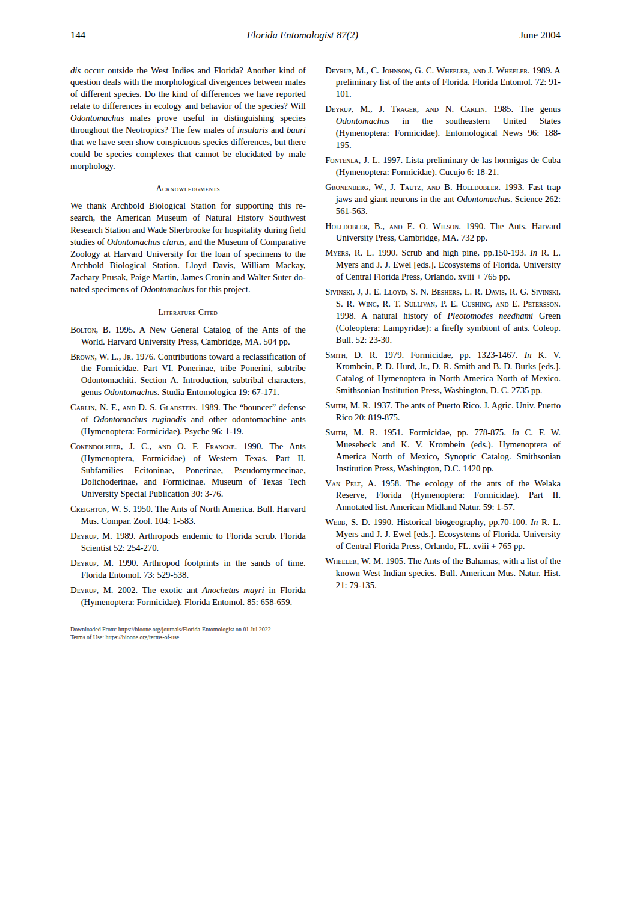144 Florida Entomologist 87(2) June 2004
dis occur outside the West Indies and Florida? Another kind of question deals with the morphological divergences between males of different species. Do the kind of differences we have reported relate to differences in ecology and behavior of the species? Will Odontomachus males prove useful in distinguishing species throughout the Neotropics? The few males of insularis and bauri that we have seen show conspicuous species differences, but there could be species complexes that cannot be elucidated by male morphology.
Acknowledgments
We thank Archbold Biological Station for supporting this research, the American Museum of Natural History Southwest Research Station and Wade Sherbrooke for hospitality during field studies of Odontomachus clarus, and the Museum of Comparative Zoology at Harvard University for the loan of specimens to the Archbold Biological Station. Lloyd Davis, William Mackay, Zachary Prusak, Paige Martin, James Cronin and Walter Suter donated specimens of Odontomachus for this project.
Literature Cited
Bolton, B. 1995. A New General Catalog of the Ants of the World. Harvard University Press, Cambridge, MA. 504 pp.
Brown, W. L., Jr. 1976. Contributions toward a reclassification of the Formicidae. Part VI. Ponerinae, tribe Ponerini, subtribe Odontomachiti. Section A. Introduction, subtribal characters, genus Odontomachus. Studia Entomologica 19: 67-171.
Carlin, N. F., and D. S. Gladstein. 1989. The “bouncer” defense of Odontomachus ruginodis and other odontomachine ants (Hymenoptera: Formicidae). Psyche 96: 1-19.
Cokendolpher, J. C., and O. F. Francke. 1990. The Ants (Hymenoptera, Formicidae) of Western Texas. Part II. Subfamilies Ecitoninae, Ponerinae, Pseudomyrmecinae, Dolichoderinae, and Formicinae. Museum of Texas Tech University Special Publication 30: 3-76.
Creighton, W. S. 1950. The Ants of North America. Bull. Harvard Mus. Compar. Zool. 104: 1-583.
Deyrup, M. 1989. Arthropods endemic to Florida scrub. Florida Scientist 52: 254-270.
Deyrup, M. 1990. Arthropod footprints in the sands of time. Florida Entomol. 73: 529-538.
Deyrup, M. 2002. The exotic ant Anochetus mayri in Florida (Hymenoptera: Formicidae). Florida Entomol. 85: 658-659.
Deyrup, M., C. Johnson, G. C. Wheeler, and J. Wheeler. 1989. A preliminary list of the ants of Florida. Florida Entomol. 72: 91-101.
Deyrup, M., J. Trager, and N. Carlin. 1985. The genus Odontomachus in the southeastern United States (Hymenoptera: Formicidae). Entomological News 96: 188-195.
Fontenla, J. L. 1997. Lista preliminary de las hormigas de Cuba (Hymenoptera: Formicidae). Cucujo 6: 18-21.
Gronenberg, W., J. Tautz, and B. Hölldobler. 1993. Fast trap jaws and giant neurons in the ant Odontomachus. Science 262: 561-563.
Hölldobler, B., and E. O. Wilson. 1990. The Ants. Harvard University Press, Cambridge, MA. 732 pp.
Myers, R. L. 1990. Scrub and high pine, pp.150-193. In R. L. Myers and J. J. Ewel [eds.]. Ecosystems of Florida. University of Central Florida Press, Orlando. xviii + 765 pp.
Sivinski, J, J. E. Lloyd, S. N. Beshers, L. R. Davis, R. G. Sivinski, S. R. Wing, R. T. Sullivan, P. E. Cushing, and E. Petersson. 1998. A natural history of Pleotomodes needhami Green (Coleoptera: Lampyridae): a firefly symbiont of ants. Coleop. Bull. 52: 23-30.
Smith, D. R. 1979. Formicidae, pp. 1323-1467. In K. V. Krombein, P. D. Hurd, Jr., D. R. Smith and B. D. Burks [eds.]. Catalog of Hymenoptera in North America North of Mexico. Smithsonian Institution Press, Washington, D. C. 2735 pp.
Smith, M. R. 1937. The ants of Puerto Rico. J. Agric. Univ. Puerto Rico 20: 819-875.
Smith, M. R. 1951. Formicidae, pp. 778-875. In C. F. W. Muesebeck and K. V. Krombein (eds.). Hymenoptera of America North of Mexico, Synoptic Catalog. Smithsonian Institution Press, Washington, D.C. 1420 pp.
Van Pelt, A. 1958. The ecology of the ants of the Welaka Reserve, Florida (Hymenoptera: Formicidae). Part II. Annotated list. American Midland Natur. 59: 1-57.
Webb, S. D. 1990. Historical biogeography, pp.70-100. In R. L. Myers and J. J. Ewel [eds.]. Ecosystems of Florida. University of Central Florida Press, Orlando, FL. xviii + 765 pp.
Wheeler, W. M. 1905. The Ants of the Bahamas, with a list of the known West Indian species. Bull. American Mus. Natur. Hist. 21: 79-135.
Downloaded From: https://bioone.org/journals/Florida-Entomologist on 01 Jul 2022
Terms of Use: https://bioone.org/terms-of-use